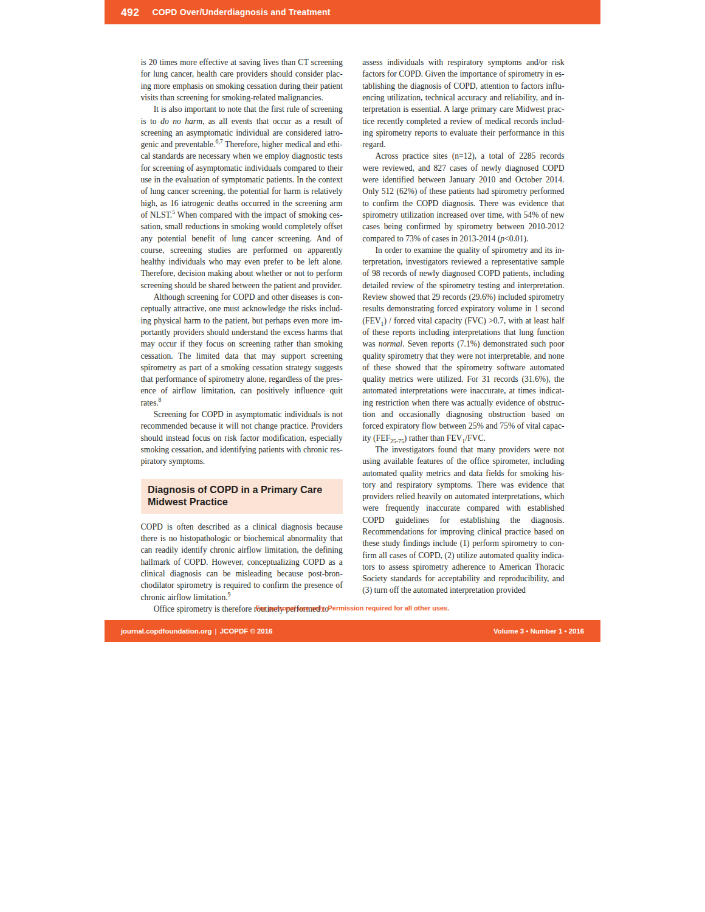492 COPD Over/Underdiagnosis and Treatment
is 20 times more effective at saving lives than CT screening for lung cancer, health care providers should consider placing more emphasis on smoking cessation during their patient visits than screening for smoking-related malignancies.
It is also important to note that the first rule of screening is to do no harm, as all events that occur as a result of screening an asymptomatic individual are considered iatrogenic and preventable.6,7 Therefore, higher medical and ethical standards are necessary when we employ diagnostic tests for screening of asymptomatic individuals compared to their use in the evaluation of symptomatic patients. In the context of lung cancer screening, the potential for harm is relatively high, as 16 iatrogenic deaths occurred in the screening arm of NLST.5 When compared with the impact of smoking cessation, small reductions in smoking would completely offset any potential benefit of lung cancer screening. And of course, screening studies are performed on apparently healthy individuals who may even prefer to be left alone. Therefore, decision making about whether or not to perform screening should be shared between the patient and provider.
Although screening for COPD and other diseases is conceptually attractive, one must acknowledge the risks including physical harm to the patient, but perhaps even more importantly providers should understand the excess harms that may occur if they focus on screening rather than smoking cessation. The limited data that may support screening spirometry as part of a smoking cessation strategy suggests that performance of spirometry alone, regardless of the presence of airflow limitation, can positively influence quit rates.8
Screening for COPD in asymptomatic individuals is not recommended because it will not change practice. Providers should instead focus on risk factor modification, especially smoking cessation, and identifying patients with chronic respiratory symptoms.
Diagnosis of COPD in a Primary Care
Midwest Practice
COPD is often described as a clinical diagnosis because there is no histopathologic or biochemical abnormality that can readily identify chronic airflow limitation, the defining hallmark of COPD. However, conceptualizing COPD as a clinical diagnosis can be misleading because post-bronchodilator spirometry is required to confirm the presence of chronic airflow limitation.9
Office spirometry is therefore routinely performed to
assess individuals with respiratory symptoms and/or risk factors for COPD. Given the importance of spirometry in establishing the diagnosis of COPD, attention to factors influencing utilization, technical accuracy and reliability, and interpretation is essential. A large primary care Midwest practice recently completed a review of medical records including spirometry reports to evaluate their performance in this regard.
Across practice sites (n=12), a total of 2285 records were reviewed, and 827 cases of newly diagnosed COPD were identified between January 2010 and October 2014. Only 512 (62%) of these patients had spirometry performed to confirm the COPD diagnosis. There was evidence that spirometry utilization increased over time, with 54% of new cases being confirmed by spirometry between 2010-2012 compared to 73% of cases in 2013-2014 (p<0.01).
In order to examine the quality of spirometry and its interpretation, investigators reviewed a representative sample of 98 records of newly diagnosed COPD patients, including detailed review of the spirometry testing and interpretation. Review showed that 29 records (29.6%) included spirometry results demonstrating forced expiratory volume in 1 second (FEV1) / forced vital capacity (FVC) >0.7, with at least half of these reports including interpretations that lung function was normal. Seven reports (7.1%) demonstrated such poor quality spirometry that they were not interpretable, and none of these showed that the spirometry software automated quality metrics were utilized. For 31 records (31.6%), the automated interpretations were inaccurate, at times indicating restriction when there was actually evidence of obstruction and occasionally diagnosing obstruction based on forced expiratory flow between 25% and 75% of vital capacity (FEF25-75) rather than FEV1/FVC.
The investigators found that many providers were not using available features of the office spirometer, including automated quality metrics and data fields for smoking history and respiratory symptoms. There was evidence that providers relied heavily on automated interpretations, which were frequently inaccurate compared with established COPD guidelines for establishing the diagnosis. Recommendations for improving clinical practice based on these study findings include (1) perform spirometry to confirm all cases of COPD, (2) utilize automated quality indicators to assess spirometry adherence to American Thoracic Society standards for acceptability and reproducibility, and (3) turn off the automated interpretation provided
For personal use only. Permission required for all other uses.
journal.copdfoundation.org | JCOPDF © 2016
Volume 3 • Number 1 • 2016